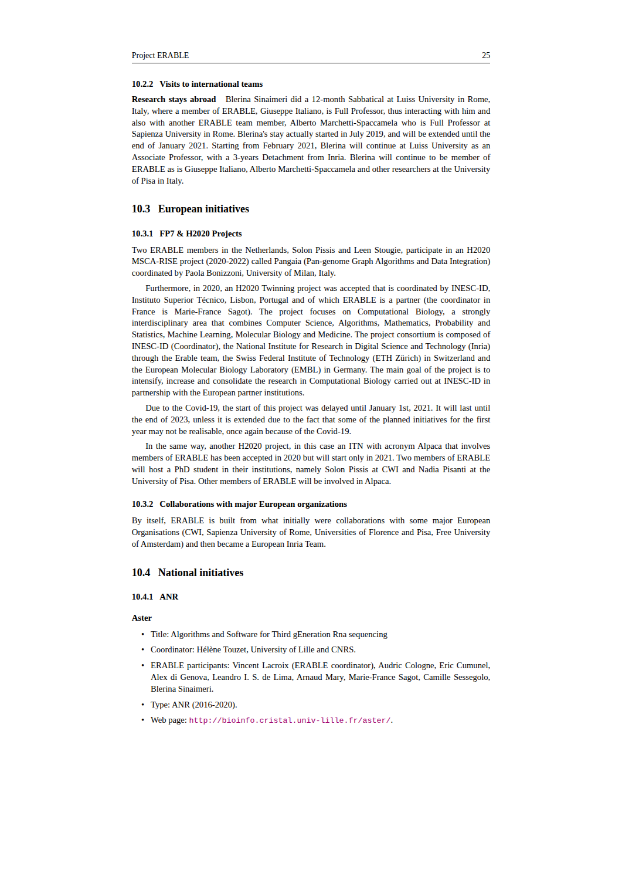Project ERABLE 25
10.2.2 Visits to international teams
Research stays abroad Blerina Sinaimeri did a 12-month Sabbatical at Luiss University in Rome, Italy, where a member of ERABLE, Giuseppe Italiano, is Full Professor, thus interacting with him and also with another ERABLE team member, Alberto Marchetti-Spaccamela who is Full Professor at Sapienza University in Rome. Blerina's stay actually started in July 2019, and will be extended until the end of January 2021. Starting from February 2021, Blerina will continue at Luiss University as an Associate Professor, with a 3-years Detachment from Inria. Blerina will continue to be member of ERABLE as is Giuseppe Italiano, Alberto Marchetti-Spaccamela and other researchers at the University of Pisa in Italy.
10.3 European initiatives
10.3.1 FP7 & H2020 Projects
Two ERABLE members in the Netherlands, Solon Pissis and Leen Stougie, participate in an H2020 MSCA-RISE project (2020-2022) called Pangaia (Pan-genome Graph Algorithms and Data Integration) coordinated by Paola Bonizzoni, University of Milan, Italy.
Furthermore, in 2020, an H2020 Twinning project was accepted that is coordinated by INESC-ID, Instituto Superior Técnico, Lisbon, Portugal and of which ERABLE is a partner (the coordinator in France is Marie-France Sagot). The project focuses on Computational Biology, a strongly interdisciplinary area that combines Computer Science, Algorithms, Mathematics, Probability and Statistics, Machine Learning, Molecular Biology and Medicine. The project consortium is composed of INESC-ID (Coordinator), the National Institute for Research in Digital Science and Technology (Inria) through the Erable team, the Swiss Federal Institute of Technology (ETH Zürich) in Switzerland and the European Molecular Biology Laboratory (EMBL) in Germany. The main goal of the project is to intensify, increase and consolidate the research in Computational Biology carried out at INESC-ID in partnership with the European partner institutions.
Due to the Covid-19, the start of this project was delayed until January 1st, 2021. It will last until the end of 2023, unless it is extended due to the fact that some of the planned initiatives for the first year may not be realisable, once again because of the Covid-19.
In the same way, another H2020 project, in this case an ITN with acronym Alpaca that involves members of ERABLE has been accepted in 2020 but will start only in 2021. Two members of ERABLE will host a PhD student in their institutions, namely Solon Pissis at CWI and Nadia Pisanti at the University of Pisa. Other members of ERABLE will be involved in Alpaca.
10.3.2 Collaborations with major European organizations
By itself, ERABLE is built from what initially were collaborations with some major European Organisations (CWI, Sapienza University of Rome, Universities of Florence and Pisa, Free University of Amsterdam) and then became a European Inria Team.
10.4 National initiatives
10.4.1 ANR
Aster
Title: Algorithms and Software for Third gEneration Rna sequencing
Coordinator: Hélène Touzet, University of Lille and CNRS.
ERABLE participants: Vincent Lacroix (ERABLE coordinator), Audric Cologne, Eric Cumunel, Alex di Genova, Leandro I. S. de Lima, Arnaud Mary, Marie-France Sagot, Camille Sessegolo, Blerina Sinaimeri.
Type: ANR (2016-2020).
Web page: http://bioinfo.cristal.univ-lille.fr/aster/.